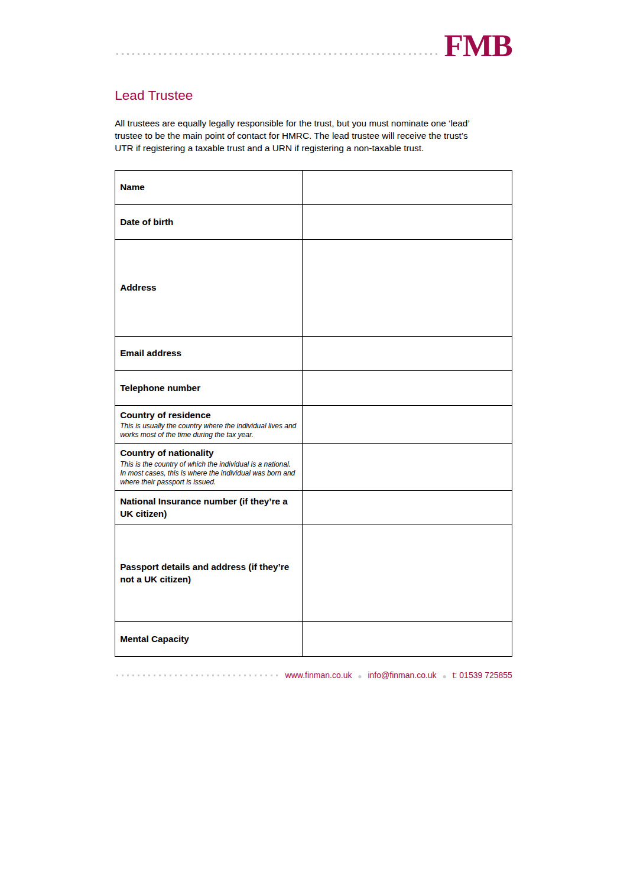FMB
Lead Trustee
All trustees are equally legally responsible for the trust, but you must nominate one ‘lead’ trustee to be the main point of contact for HMRC. The lead trustee will receive the trust’s UTR if registering a taxable trust and a URN if registering a non-taxable trust.
| Name | |
| Date of birth | |
| Address | |
| Email address | |
| Telephone number | |
| Country of residence This is usually the country where the individual lives and works most of the time during the tax year. | |
| Country of nationality This is the country of which the individual is a national. In most cases, this is where the individual was born and where their passport is issued. | |
| National Insurance number (if they’re a UK citizen) | |
| Passport details and address (if they’re not a UK citizen) | |
| Mental Capacity | |
www.finman.co.uk ● info@finman.co.uk ● t: 01539 725855